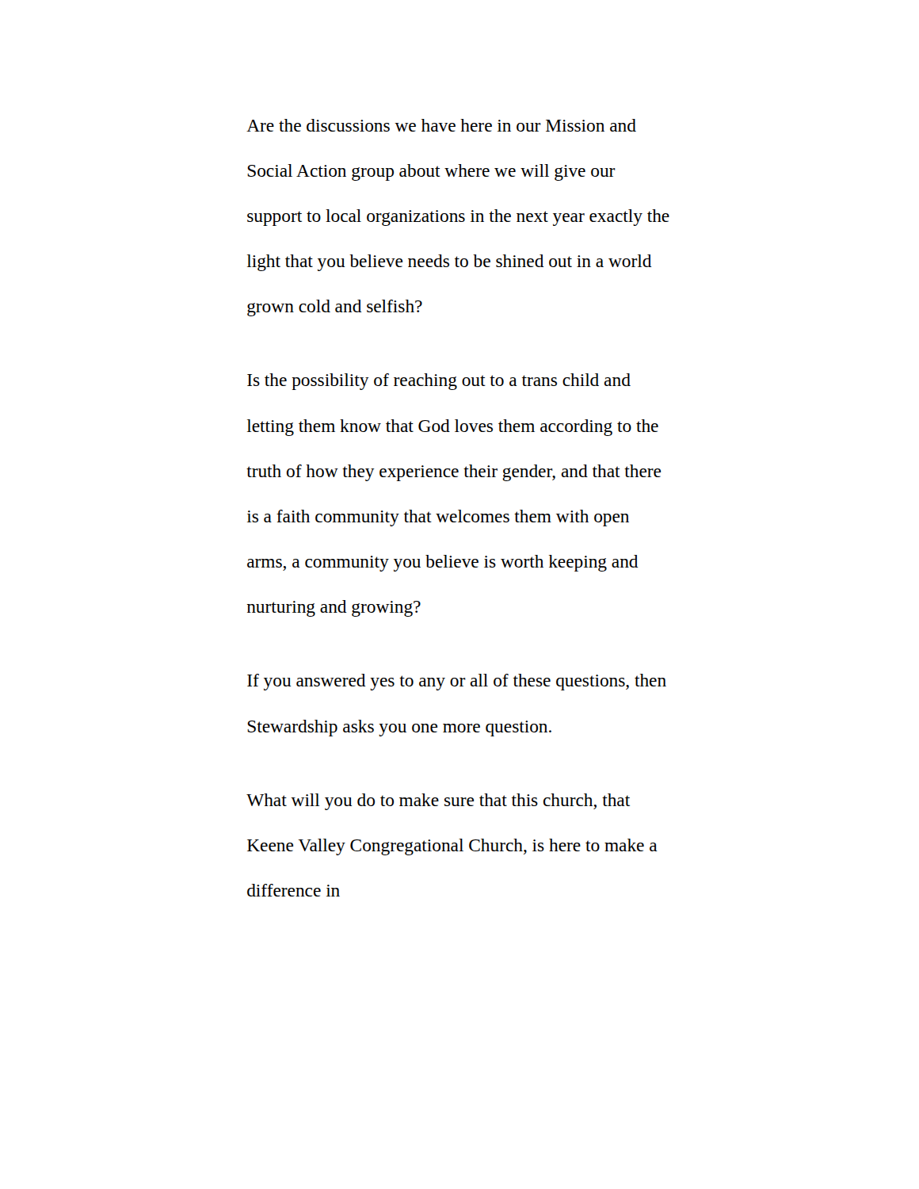Are the discussions we have here in our Mission and Social Action group about where we will give our support to local organizations in the next year exactly the light that you believe needs to be shined out in a world grown cold and selfish?
Is the possibility of reaching out to a trans child and letting them know that God loves them according to the truth of how they experience their gender, and that there is a faith community that welcomes them with open arms, a community you believe is worth keeping and nurturing and growing?
If you answered yes to any or all of these questions, then Stewardship asks you one more question.
What will you do to make sure that this church, that Keene Valley Congregational Church, is here to make a difference in